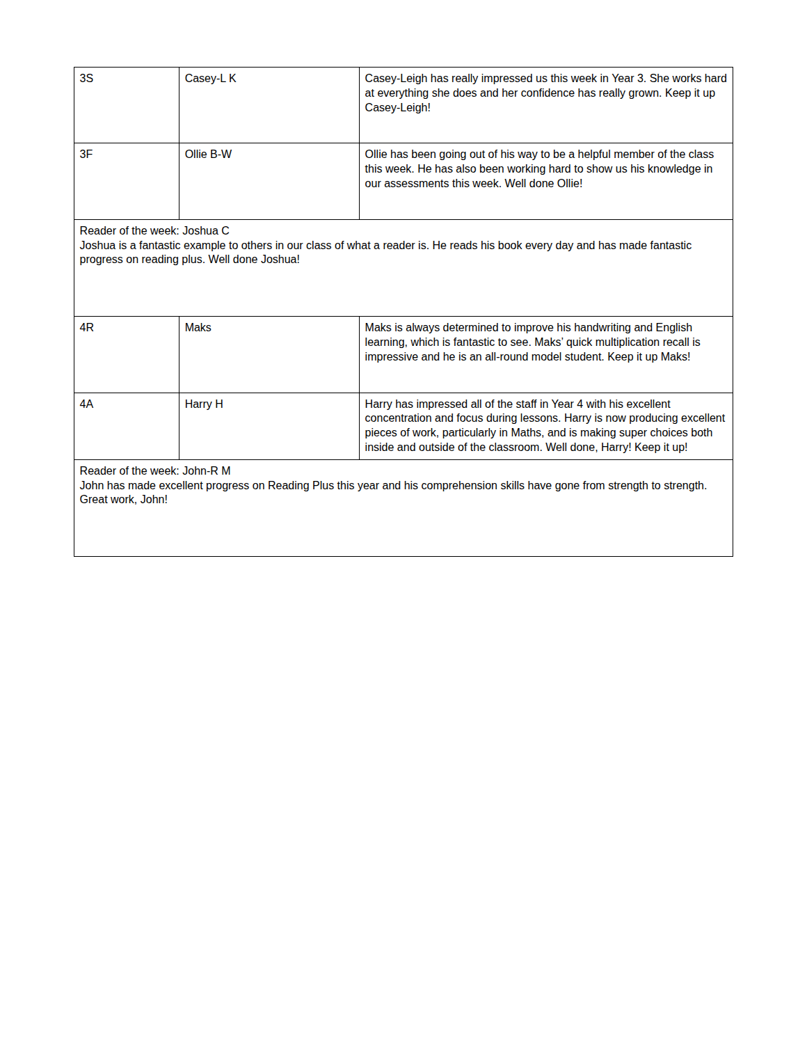| 3S | Casey-L K | Casey-Leigh has really impressed us this week in Year 3. She works hard at everything she does and her confidence has really grown. Keep it up Casey-Leigh! |
| 3F | Ollie B-W | Ollie has been going out of his way to be a helpful member of the class this week. He has also been working hard to show us his knowledge in our assessments this week. Well done Ollie! |
| Reader of the week: Joshua C Joshua is a fantastic example to others in our class of what a reader is. He reads his book every day and has made fantastic progress on reading plus. Well done Joshua! |
| 4R | Maks | Maks is always determined to improve his handwriting and English learning, which is fantastic to see. Maks’ quick multiplication recall is impressive and he is an all-round model student. Keep it up Maks! |
| 4A | Harry H | Harry has impressed all of the staff in Year 4 with his excellent concentration and focus during lessons. Harry is now producing excellent pieces of work, particularly in Maths, and is making super choices both inside and outside of the classroom. Well done, Harry! Keep it up! |
| Reader of the week: John-R M John has made excellent progress on Reading Plus this year and his comprehension skills have gone from strength to strength. Great work, John! |